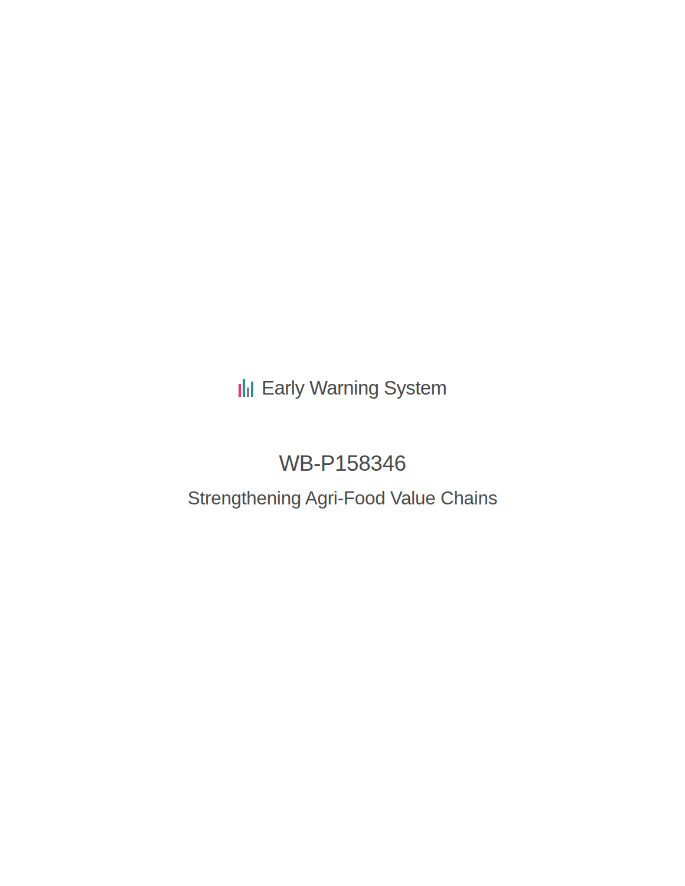Early Warning System
WB-P158346
Strengthening Agri-Food Value Chains